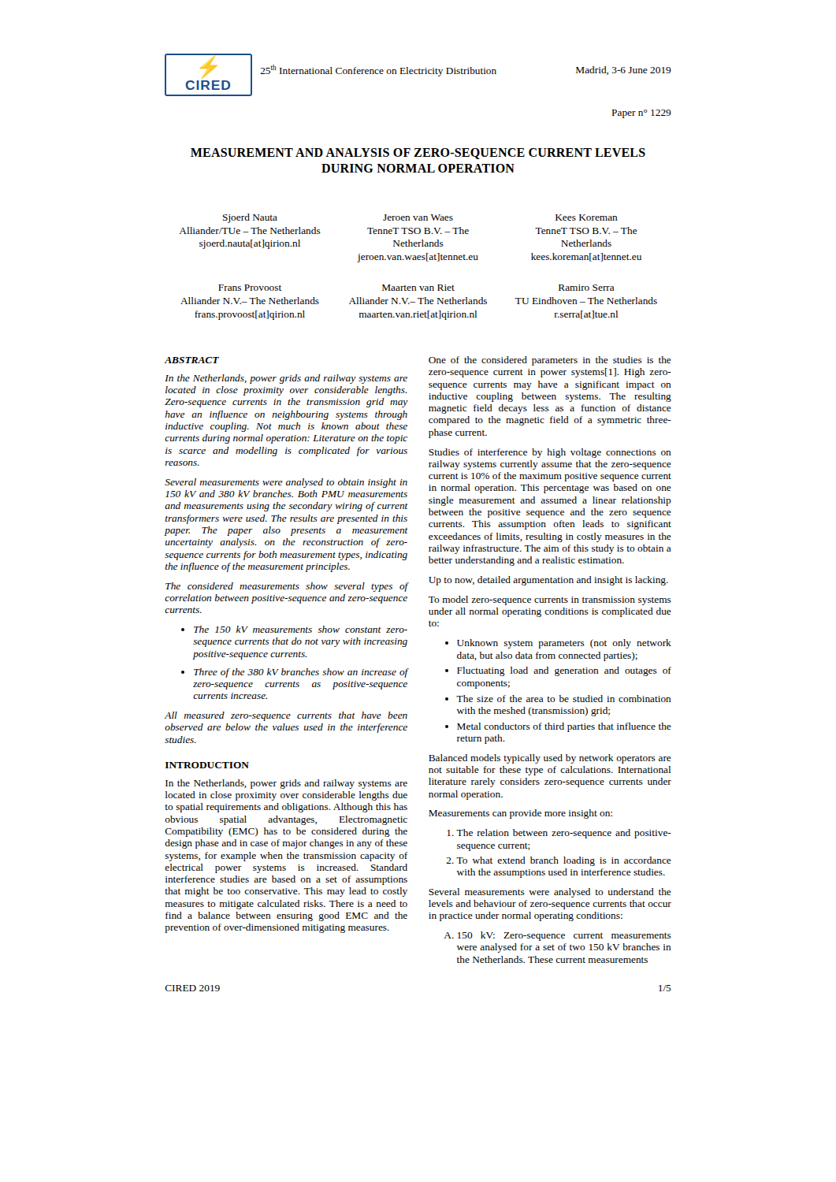⚡
CIRED
25th International Conference on Electricity Distribution
Madrid, 3-6 June 2019
Paper n° 1229
Measurement and Analysis of Zero-Sequence Current Levels During Normal Operation
| Sjoerd Nauta Alliander/TUe – The Netherlands sjoerd.nauta[at]qirion.nl | Jeroen van Waes TenneT TSO B.V. – The Netherlands jeroen.van.waes[at]tennet.eu | Kees Koreman TenneT TSO B.V. – The Netherlands kees.koreman[at]tennet.eu |
| Frans Provoost Alliander N.V.– The Netherlands frans.provoost[at]qirion.nl | Maarten van Riet Alliander N.V.– The Netherlands maarten.van.riet[at]qirion.nl | Ramiro Serra TU Eindhoven – The Netherlands r.serra[at]tue.nl |
Abstract
In the Netherlands, power grids and railway systems are located in close proximity over considerable lengths. Zero-sequence currents in the transmission grid may have an influence on neighbouring systems through inductive coupling. Not much is known about these currents during normal operation: Literature on the topic is scarce and modelling is complicated for various reasons.
Several measurements were analysed to obtain insight in 150 kV and 380 kV branches. Both PMU measurements and measurements using the secondary wiring of current transformers were used. The results are presented in this paper. The paper also presents a measurement uncertainty analysis. on the reconstruction of zero-sequence currents for both measurement types, indicating the influence of the measurement principles.
The considered measurements show several types of correlation between positive-sequence and zero-sequence currents.
The 150 kV measurements show constant zero-sequence currents that do not vary with increasing positive-sequence currents.
Three of the 380 kV branches show an increase of zero-sequence currents as positive-sequence currents increase.
All measured zero-sequence currents that have been observed are below the values used in the interference studies.
Introduction
In the Netherlands, power grids and railway systems are located in close proximity over considerable lengths due to spatial requirements and obligations. Although this has obvious spatial advantages, Electromagnetic Compatibility (EMC) has to be considered during the design phase and in case of major changes in any of these systems, for example when the transmission capacity of electrical power systems is increased. Standard interference studies are based on a set of assumptions that might be too conservative. This may lead to costly measures to mitigate calculated risks. There is a need to find a balance between ensuring good EMC and the prevention of over-dimensioned mitigating measures.
One of the considered parameters in the studies is the zero-sequence current in power systems[1]. High zero-sequence currents may have a significant impact on inductive coupling between systems. The resulting magnetic field decays less as a function of distance compared to the magnetic field of a symmetric three-phase current.
Studies of interference by high voltage connections on railway systems currently assume that the zero-sequence current is 10% of the maximum positive sequence current in normal operation. This percentage was based on one single measurement and assumed a linear relationship between the positive sequence and the zero sequence currents. This assumption often leads to significant exceedances of limits, resulting in costly measures in the railway infrastructure. The aim of this study is to obtain a better understanding and a realistic estimation.
Up to now, detailed argumentation and insight is lacking.
To model zero-sequence currents in transmission systems under all normal operating conditions is complicated due to:
Unknown system parameters (not only network data, but also data from connected parties);
Fluctuating load and generation and outages of components;
The size of the area to be studied in combination with the meshed (transmission) grid;
Metal conductors of third parties that influence the return path.
Balanced models typically used by network operators are not suitable for these type of calculations. International literature rarely considers zero-sequence currents under normal operation.
Measurements can provide more insight on:
The relation between zero-sequence and positive-sequence current;
To what extend branch loading is in accordance with the assumptions used in interference studies.
Several measurements were analysed to understand the levels and behaviour of zero-sequence currents that occur in practice under normal operating conditions:
150 kV: Zero-sequence current measurements were analysed for a set of two 150 kV branches in the Netherlands. These current measurements
CIRED 2019
1/5